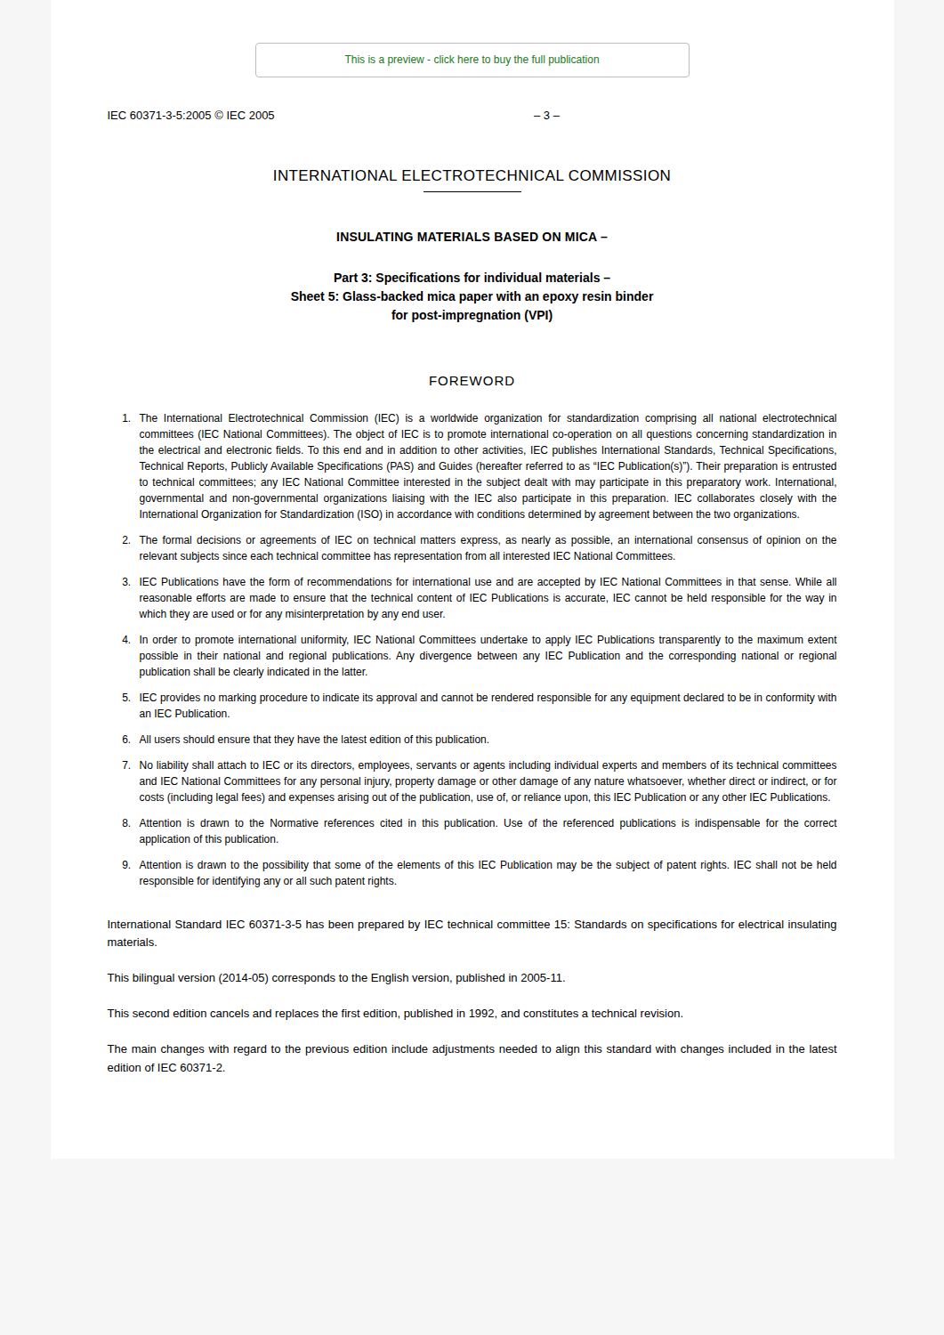This is a preview - click here to buy the full publication
IEC 60371-3-5:2005 © IEC 2005 – 3 –
INTERNATIONAL ELECTROTECHNICAL COMMISSION
INSULATING MATERIALS BASED ON MICA –
Part 3: Specifications for individual materials –
Sheet 5: Glass-backed mica paper with an epoxy resin binder
for post-impregnation (VPI)
FOREWORD
The International Electrotechnical Commission (IEC) is a worldwide organization for standardization comprising all national electrotechnical committees (IEC National Committees). The object of IEC is to promote international co-operation on all questions concerning standardization in the electrical and electronic fields. To this end and in addition to other activities, IEC publishes International Standards, Technical Specifications, Technical Reports, Publicly Available Specifications (PAS) and Guides (hereafter referred to as “IEC Publication(s)”). Their preparation is entrusted to technical committees; any IEC National Committee interested in the subject dealt with may participate in this preparatory work. International, governmental and non-governmental organizations liaising with the IEC also participate in this preparation. IEC collaborates closely with the International Organization for Standardization (ISO) in accordance with conditions determined by agreement between the two organizations.
The formal decisions or agreements of IEC on technical matters express, as nearly as possible, an international consensus of opinion on the relevant subjects since each technical committee has representation from all interested IEC National Committees.
IEC Publications have the form of recommendations for international use and are accepted by IEC National Committees in that sense. While all reasonable efforts are made to ensure that the technical content of IEC Publications is accurate, IEC cannot be held responsible for the way in which they are used or for any misinterpretation by any end user.
In order to promote international uniformity, IEC National Committees undertake to apply IEC Publications transparently to the maximum extent possible in their national and regional publications. Any divergence between any IEC Publication and the corresponding national or regional publication shall be clearly indicated in the latter.
IEC provides no marking procedure to indicate its approval and cannot be rendered responsible for any equipment declared to be in conformity with an IEC Publication.
All users should ensure that they have the latest edition of this publication.
No liability shall attach to IEC or its directors, employees, servants or agents including individual experts and members of its technical committees and IEC National Committees for any personal injury, property damage or other damage of any nature whatsoever, whether direct or indirect, or for costs (including legal fees) and expenses arising out of the publication, use of, or reliance upon, this IEC Publication or any other IEC Publications.
Attention is drawn to the Normative references cited in this publication. Use of the referenced publications is indispensable for the correct application of this publication.
Attention is drawn to the possibility that some of the elements of this IEC Publication may be the subject of patent rights. IEC shall not be held responsible for identifying any or all such patent rights.
International Standard IEC 60371-3-5 has been prepared by IEC technical committee 15: Standards on specifications for electrical insulating materials.
This bilingual version (2014-05) corresponds to the English version, published in 2005-11.
This second edition cancels and replaces the first edition, published in 1992, and constitutes a technical revision.
The main changes with regard to the previous edition include adjustments needed to align this standard with changes included in the latest edition of IEC 60371-2.